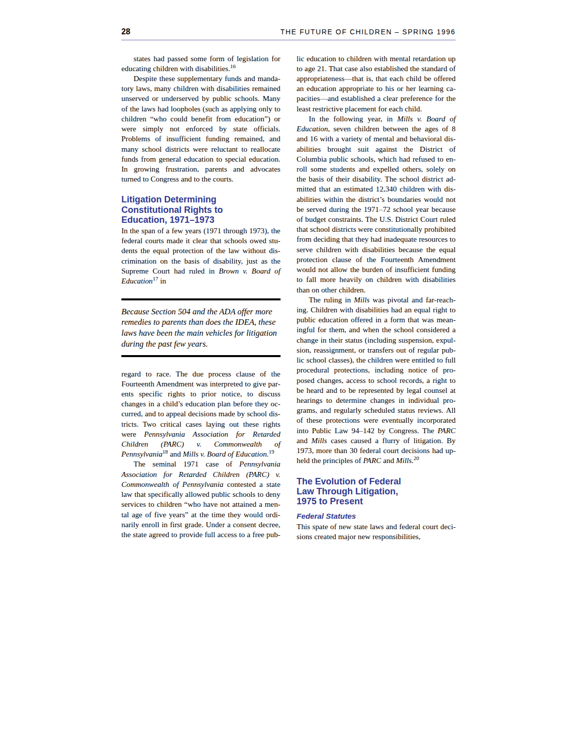28 The Future of Children – Spring 1996
states had passed some form of legislation for educating children with disabilities.16
Despite these supplementary funds and mandatory laws, many children with disabilities remained unserved or underserved by public schools. Many of the laws had loopholes (such as applying only to children “who could benefit from education”) or were simply not enforced by state officials. Problems of insufficient funding remained, and many school districts were reluctant to reallocate funds from general education to special education. In growing frustration, parents and advocates turned to Congress and to the courts.
Litigation Determining
Constitutional Rights to
Education, 1971–1973
In the span of a few years (1971 through 1973), the federal courts made it clear that schools owed students the equal protection of the law without discrimination on the basis of disability, just as the Supreme Court had ruled in Brown v. Board of Education17 in
Because Section 504 and the ADA offer more remedies to parents than does the IDEA, these laws have been the main vehicles for litigation during the past few years.
regard to race. The due process clause of the Fourteenth Amendment was interpreted to give parents specific rights to prior notice, to discuss changes in a child’s education plan before they occurred, and to appeal decisions made by school districts. Two critical cases laying out these rights were Pennsylvania Association for Retarded Children (PARC) v. Commonwealth of Pennsylvania18 and Mills v. Board of Education.19
The seminal 1971 case of Pennsylvania Association for Retarded Children (PARC) v. Commonwealth of Pennsylvania contested a state law that specifically allowed public schools to deny services to children “who have not attained a mental age of five years” at the time they would ordinarily enroll in first grade. Under a consent decree, the state agreed to provide full access to a free public education to children with mental retardation up to age 21. That case also established the standard of appropriateness—that is, that each child be offered an education appropriate to his or her learning capacities—and established a clear preference for the least restrictive placement for each child.
In the following year, in Mills v. Board of Education, seven children between the ages of 8 and 16 with a variety of mental and behavioral disabilities brought suit against the District of Columbia public schools, which had refused to enroll some students and expelled others, solely on the basis of their disability. The school district admitted that an estimated 12,340 children with disabilities within the district’s boundaries would not be served during the 1971–72 school year because of budget constraints. The U.S. District Court ruled that school districts were constitutionally prohibited from deciding that they had inadequate resources to serve children with disabilities because the equal protection clause of the Fourteenth Amendment would not allow the burden of insufficient funding to fall more heavily on children with disabilities than on other children.
The ruling in Mills was pivotal and far-reaching. Children with disabilities had an equal right to public education offered in a form that was meaningful for them, and when the school considered a change in their status (including suspension, expulsion, reassignment, or transfers out of regular public school classes), the children were entitled to full procedural protections, including notice of proposed changes, access to school records, a right to be heard and to be represented by legal counsel at hearings to determine changes in individual programs, and regularly scheduled status reviews. All of these protections were eventually incorporated into Public Law 94–142 by Congress. The PARC and Mills cases caused a flurry of litigation. By 1973, more than 30 federal court decisions had upheld the principles of PARC and Mills.20
The Evolution of Federal
Law Through Litigation,
1975 to Present
Federal Statutes
This spate of new state laws and federal court decisions created major new responsibilities,